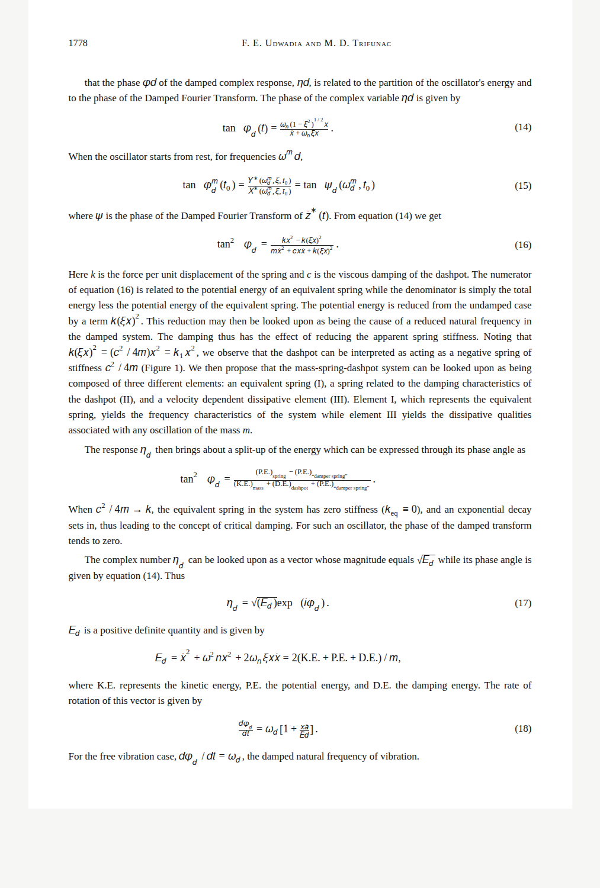1778 F. E. Udwadia and M. D. Trifunac
that the phase φd of the damped complex response, ηd, is related to the partition of the oscillator's energy and to the phase of the Damped Fourier Transform. The phase of the complex variable ηd is given by
tan φd(t) = ωn(1−ξ2)1/2x ẋ+ωnξx . (14)
When the oscillator starts from rest, for frequencies ωmd,
tan φdm(t0) = Y∗(ωdm,ξ,t0) X∗(ωdm,ξ,t0) = tan ψd(ωdm,t0) (15)
where ψ is the phase of the Damped Fourier Transform of z̈∗(t). From equation (14) we get
tan2 φd = kx2−k(ξx)2 mẋ2+cxẋ+k(ξx)2 . (16)
Here k is the force per unit displacement of the spring and c is the viscous damping of the dashpot. The numerator of equation (16) is related to the potential energy of an equivalent spring while the denominator is simply the total energy less the potential energy of the equivalent spring. The potential energy is reduced from the undamped case by a term k(ξx)2. This reduction may then be looked upon as being the cause of a reduced natural frequency in the damped system. The damping thus has the effect of reducing the apparent spring stiffness. Noting that k(ξx)2=(c2/4m)x2=k1x2, we observe that the dashpot can be interpreted as acting as a negative spring of stiffness c2/4m (Figure 1). We then propose that the mass-spring-dashpot system can be looked upon as being composed of three different elements: an equivalent spring (I), a spring related to the damping characteristics of the dashpot (II), and a velocity dependent dissipative element (III). Element I, which represents the equivalent spring, yields the frequency characteristics of the system while element III yields the dissipative qualities associated with any oscillation of the mass m.
The response ηd then brings about a split-up of the energy which can be expressed through its phase angle as
tan2 φd = (P.E.)spring−(P.E.)“damper spring” (K.E.)mass+(D.E.)dashpot+(P.E.)“damper spring” .
When c2/4m→k, the equivalent spring in the system has zero stiffness (keq≡0), and an exponential decay sets in, thus leading to the concept of critical damping. For such an oscillator, the phase of the damped transform tends to zero.
The complex number ηd can be looked upon as a vector whose magnitude equals Ed while its phase angle is given by equation (14). Thus
ηd = (Ed) exp (iφd). (17)
Ed is a positive definite quantity and is given by
Ed = ẋ2 + ω2nx2 + 2ωnξxẋ = 2(K.E.+P.E.+D.E.)/m,
where K.E. represents the kinetic energy, P.E. the potential energy, and D.E. the damping energy. The rate of rotation of this vector is given by
dφddt = ωd [ 1+ xäE̅d ] . (18)
For the free vibration case, dφd/dt=ωd, the damped natural frequency of vibration.